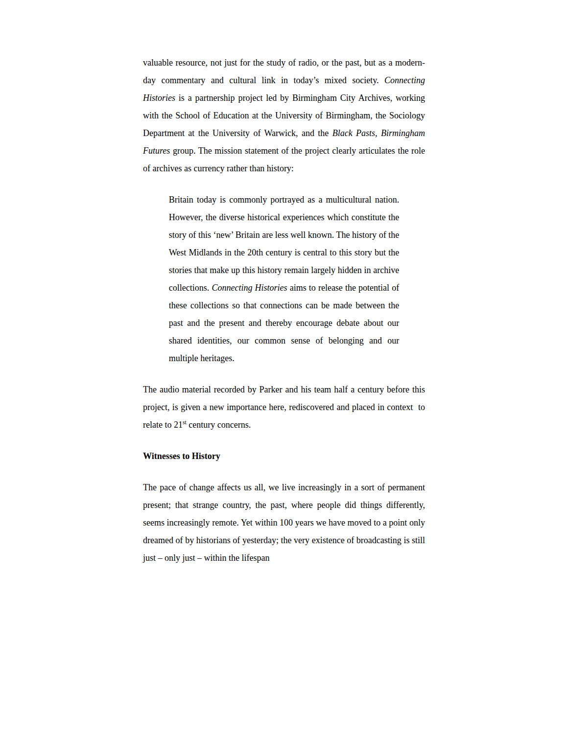valuable resource, not just for the study of radio, or the past, but as a modern-day commentary and cultural link in today’s mixed society. Connecting Histories is a partnership project led by Birmingham City Archives, working with the School of Education at the University of Birmingham, the Sociology Department at the University of Warwick, and the Black Pasts, Birmingham Futures group. The mission statement of the project clearly articulates the role of archives as currency rather than history:
Britain today is commonly portrayed as a multicultural nation. However, the diverse historical experiences which constitute the story of this ‘new’ Britain are less well known. The history of the West Midlands in the 20th century is central to this story but the stories that make up this history remain largely hidden in archive collections. Connecting Histories aims to release the potential of these collections so that connections can be made between the past and the present and thereby encourage debate about our shared identities, our common sense of belonging and our multiple heritages.
The audio material recorded by Parker and his team half a century before this project, is given a new importance here, rediscovered and placed in context to relate to 21st century concerns.
Witnesses to History
The pace of change affects us all, we live increasingly in a sort of permanent present; that strange country, the past, where people did things differently, seems increasingly remote. Yet within 100 years we have moved to a point only dreamed of by historians of yesterday; the very existence of broadcasting is still just – only just – within the lifespan